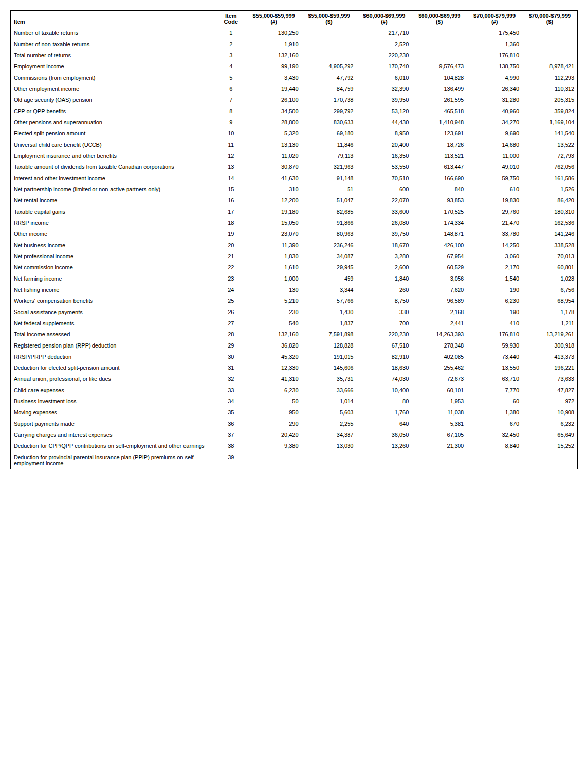| Item | Item Code | $55,000-$59,999 (#) | $55,000-$59,999 ($) | $60,000-$69,999 (#) | $60,000-$69,999 ($) | $70,000-$79,999 (#) | $70,000-$79,999 ($) |
| --- | --- | --- | --- | --- | --- | --- | --- |
| Number of taxable returns | 1 | 130,250 | | 217,710 | | 175,450 | |
| Number of non-taxable returns | 2 | 1,910 | | 2,520 | | 1,360 | |
| Total number of returns | 3 | 132,160 | | 220,230 | | 176,810 | |
| Employment income | 4 | 99,190 | 4,905,292 | 170,740 | 9,576,473 | 138,750 | 8,978,421 |
| Commissions (from employment) | 5 | 3,430 | 47,792 | 6,010 | 104,828 | 4,990 | 112,293 |
| Other employment income | 6 | 19,440 | 84,759 | 32,390 | 136,499 | 26,340 | 110,312 |
| Old age security (OAS) pension | 7 | 26,100 | 170,738 | 39,950 | 261,595 | 31,280 | 205,315 |
| CPP or QPP benefits | 8 | 34,500 | 299,792 | 53,120 | 465,518 | 40,960 | 359,824 |
| Other pensions and superannuation | 9 | 28,800 | 830,633 | 44,430 | 1,410,948 | 34,270 | 1,169,104 |
| Elected split-pension amount | 10 | 5,320 | 69,180 | 8,950 | 123,691 | 9,690 | 141,540 |
| Universal child care benefit (UCCB) | 11 | 13,130 | 11,846 | 20,400 | 18,726 | 14,680 | 13,522 |
| Employment insurance and other benefits | 12 | 11,020 | 79,113 | 16,350 | 113,521 | 11,000 | 72,793 |
| Taxable amount of dividends from taxable Canadian corporations | 13 | 30,870 | 321,963 | 53,550 | 613,447 | 49,010 | 762,056 |
| Interest and other investment income | 14 | 41,630 | 91,148 | 70,510 | 166,690 | 59,750 | 161,586 |
| Net partnership income (limited or non-active partners only) | 15 | 310 | -51 | 600 | 840 | 610 | 1,526 |
| Net rental income | 16 | 12,200 | 51,047 | 22,070 | 93,853 | 19,830 | 86,420 |
| Taxable capital gains | 17 | 19,180 | 82,685 | 33,600 | 170,525 | 29,760 | 180,310 |
| RRSP income | 18 | 15,050 | 91,866 | 26,080 | 174,334 | 21,470 | 162,536 |
| Other income | 19 | 23,070 | 80,963 | 39,750 | 148,871 | 33,780 | 141,246 |
| Net business income | 20 | 11,390 | 236,246 | 18,670 | 426,100 | 14,250 | 338,528 |
| Net professional income | 21 | 1,830 | 34,087 | 3,280 | 67,954 | 3,060 | 70,013 |
| Net commission income | 22 | 1,610 | 29,945 | 2,600 | 60,529 | 2,170 | 60,801 |
| Net farming income | 23 | 1,000 | 459 | 1,840 | 3,056 | 1,540 | 1,028 |
| Net fishing income | 24 | 130 | 3,344 | 260 | 7,620 | 190 | 6,756 |
| Workers' compensation benefits | 25 | 5,210 | 57,766 | 8,750 | 96,589 | 6,230 | 68,954 |
| Social assistance payments | 26 | 230 | 1,430 | 330 | 2,168 | 190 | 1,178 |
| Net federal supplements | 27 | 540 | 1,837 | 700 | 2,441 | 410 | 1,211 |
| Total income assessed | 28 | 132,160 | 7,591,898 | 220,230 | 14,263,393 | 176,810 | 13,219,261 |
| Registered pension plan (RPP) deduction | 29 | 36,820 | 128,828 | 67,510 | 278,348 | 59,930 | 300,918 |
| RRSP/PRPP deduction | 30 | 45,320 | 191,015 | 82,910 | 402,085 | 73,440 | 413,373 |
| Deduction for elected split-pension amount | 31 | 12,330 | 145,606 | 18,630 | 255,462 | 13,550 | 196,221 |
| Annual union, professional, or like dues | 32 | 41,310 | 35,731 | 74,030 | 72,673 | 63,710 | 73,633 |
| Child care expenses | 33 | 6,230 | 33,666 | 10,400 | 60,101 | 7,770 | 47,827 |
| Business investment loss | 34 | 50 | 1,014 | 80 | 1,953 | 60 | 972 |
| Moving expenses | 35 | 950 | 5,603 | 1,760 | 11,038 | 1,380 | 10,908 |
| Support payments made | 36 | 290 | 2,255 | 640 | 5,381 | 670 | 6,232 |
| Carrying charges and interest expenses | 37 | 20,420 | 34,387 | 36,050 | 67,105 | 32,450 | 65,649 |
| Deduction for CPP/QPP contributions on self-employment and other earnings | 38 | 9,380 | 13,030 | 13,260 | 21,300 | 8,840 | 15,252 |
| Deduction for provincial parental insurance plan (PPIP) premiums on self-employment income | 39 | | | | | | |